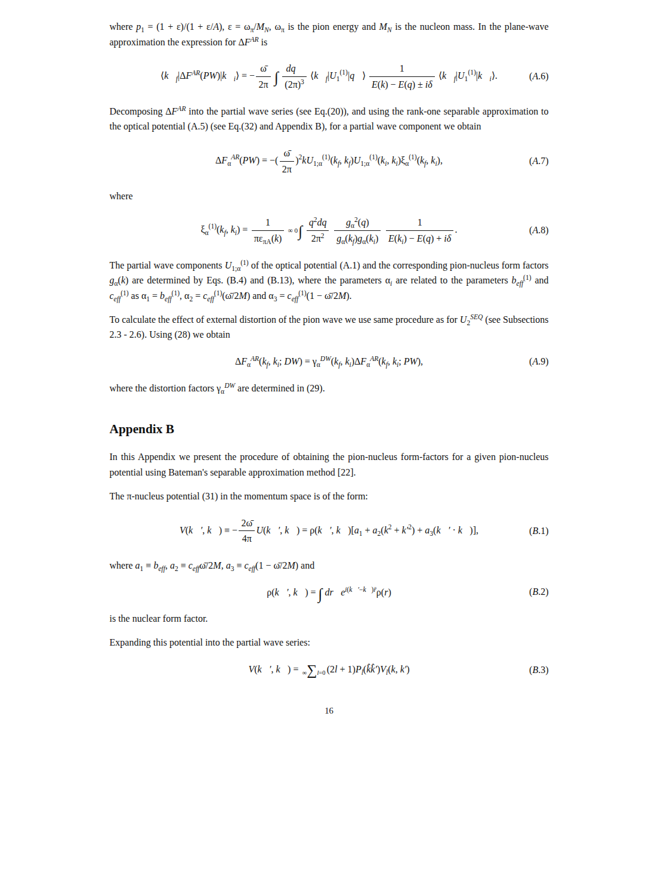where p1 = (1 + ε)/(1 + ε/A), ε = ωπ/MN, ωπ is the pion energy and MN is the nucleon mass. In the plane-wave approximation the expression for ΔFAR is
⟨k⃗f|ΔFAR(PW)|k⃗i⟩ = −ω̄2π ∫ dq⃗(2π)3 ⟨k⃗f|U1(1)|q⃗⟩ 1 E(k) − E(q) ± iδ ⟨k⃗f|U1(1)|k⃗i⟩. (A.6)
Decomposing ΔFAR into the partial wave series (see Eq.(20)), and using the rank-one separable approximation to the optical potential (A.5) (see Eq.(32) and Appendix B), for a partial wave component we obtain
ΔFαAR(PW) = −(ω̄2π)2kU1;α(1)(kf, kf)U1;α(1)(ki, ki)ξα(1)(kf, ki), (A.7)
where
ξα(1)(kf, ki) = 1 πεπA(k) ∞ 0∫ q2dq 2π2 gα2(q) gα(kf)gα(ki) 1 E(ki) − E(q) + iδ. (A.8)
The partial wave components U1;α(1) of the optical potential (A.1) and the corresponding pion-nucleus form factors gα(k) are determined by Eqs. (B.4) and (B.13), where the parameters αi are related to the parameters beff(1) and ceff(1) as α1 = beff(1), α2 = ceff(1)(ω̄/2M) and α3 = ceff(1)(1 − ω̄/2M).
To calculate the effect of external distortion of the pion wave we use same procedure as for U2SEQ (see Subsections 2.3 - 2.6). Using (28) we obtain
ΔFαAR(kf, ki; DW) = γαDW(kf, ki)ΔFαAR(kf, ki; PW), (A.9)
where the distortion factors γαDW are determined in (29).
Appendix B
In this Appendix we present the procedure of obtaining the pion-nucleus form-factors for a given pion-nucleus potential using Bateman's separable approximation method [22].
The π-nucleus potential (31) in the momentum space is of the form:
V(k⃗′, k⃗) ≡ −2ω̄4π U(k⃗′, k⃗) = ρ(k⃗′, k⃗)[a1 + a2(k2 + k′2) + a3(k⃗′ · k⃗)], (B.1)
where a1 ≡ beff, a2 ≡ ceffω̄/2M, a3 ≡ ceff(1 − ω̄/2M) and
ρ(k⃗′, k⃗) = ∫ dr⃗ei(k⃗′−k⃗)r̄ρ(r) (B.2)
is the nuclear form factor.
Expanding this potential into the partial wave series:
V(k⃗′, k⃗) = ∞∑l=0(2l + 1)Pl(k̂k̂′)Vl(k, k′) (B.3)
16